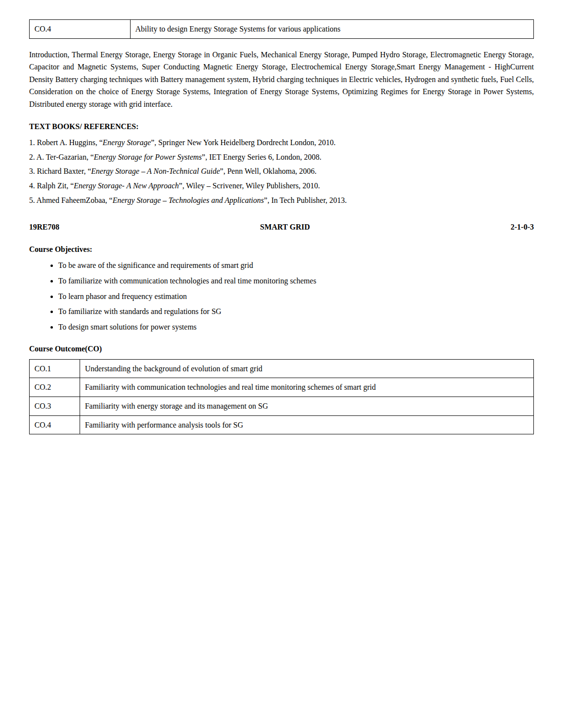| CO.4 | Ability to design Energy Storage Systems for various applications |
Introduction, Thermal Energy Storage, Energy Storage in Organic Fuels, Mechanical Energy Storage, Pumped Hydro Storage, Electromagnetic Energy Storage, Capacitor and Magnetic Systems, Super Conducting Magnetic Energy Storage, Electrochemical Energy Storage,Smart Energy Management - HighCurrent Density Battery charging techniques with Battery management system, Hybrid charging techniques in Electric vehicles, Hydrogen and synthetic fuels, Fuel Cells, Consideration on the choice of Energy Storage Systems, Integration of Energy Storage Systems, Optimizing Regimes for Energy Storage in Power Systems, Distributed energy storage with grid interface.
TEXT BOOKS/ REFERENCES:
1. Robert A. Huggins, “Energy Storage”, Springer New York Heidelberg Dordrecht London, 2010.
2. A. Ter-Gazarian, “Energy Storage for Power Systems”, IET Energy Series 6, London, 2008.
3. Richard Baxter, “Energy Storage – A Non-Technical Guide”, Penn Well, Oklahoma, 2006.
4. Ralph Zit, “Energy Storage- A New Approach”, Wiley – Scrivener, Wiley Publishers, 2010.
5. Ahmed FaheemZobaa, “Energy Storage – Technologies and Applications”, In Tech Publisher, 2013.
19RE708 SMART GRID 2-1-0-3
Course Objectives:
To be aware of the significance and requirements of smart grid
To familiarize with communication technologies and real time monitoring schemes
To learn phasor and frequency estimation
To familiarize with standards and regulations for SG
To design smart solutions for power systems
Course Outcome(CO)
| CO.1 | Understanding the background of evolution of smart grid |
| CO.2 | Familiarity with communication technologies and real time monitoring schemes of smart grid |
| CO.3 | Familiarity with energy storage and its management on SG |
| CO.4 | Familiarity with performance analysis tools for SG |